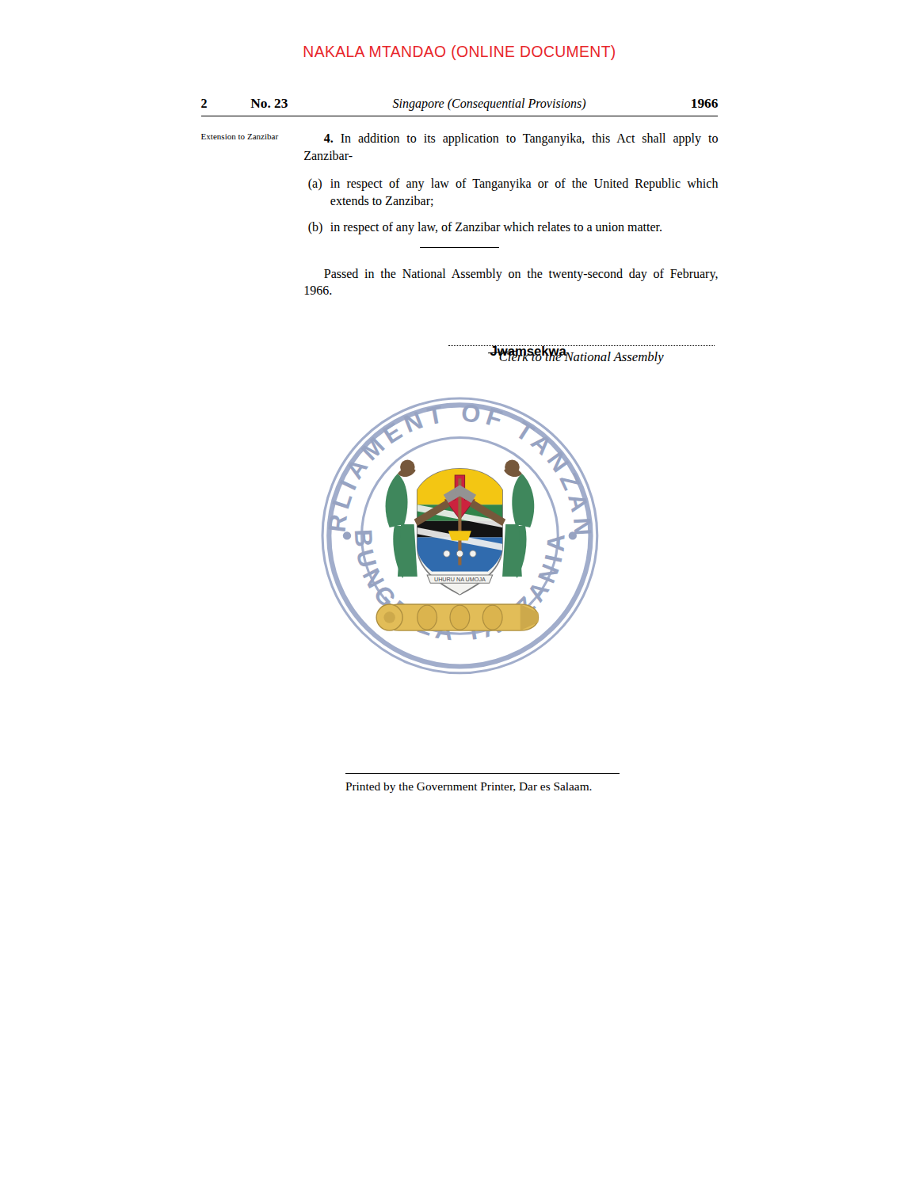NAKALA MTANDAO (ONLINE DOCUMENT)
2 No. 23 Singapore (Consequential Provisions) 1966
Extension to Zanzibar
4. In addition to its application to Tanganyika, this Act shall apply to Zanzibar-
(a) in respect of any law of Tanganyika or of the United Republic which extends to Zanzibar;
(b) in respect of any law, of Zanzibar which relates to a union matter.
Passed in the National Assembly on the twenty-second day of February, 1966.
Jwamsekwa Clerk to the National Assembly
PARLIAMENT OF TANZANIA BUNGE LA TANZANIA UHURU NA UMOJA
Printed by the Government Printer, Dar es Salaam.